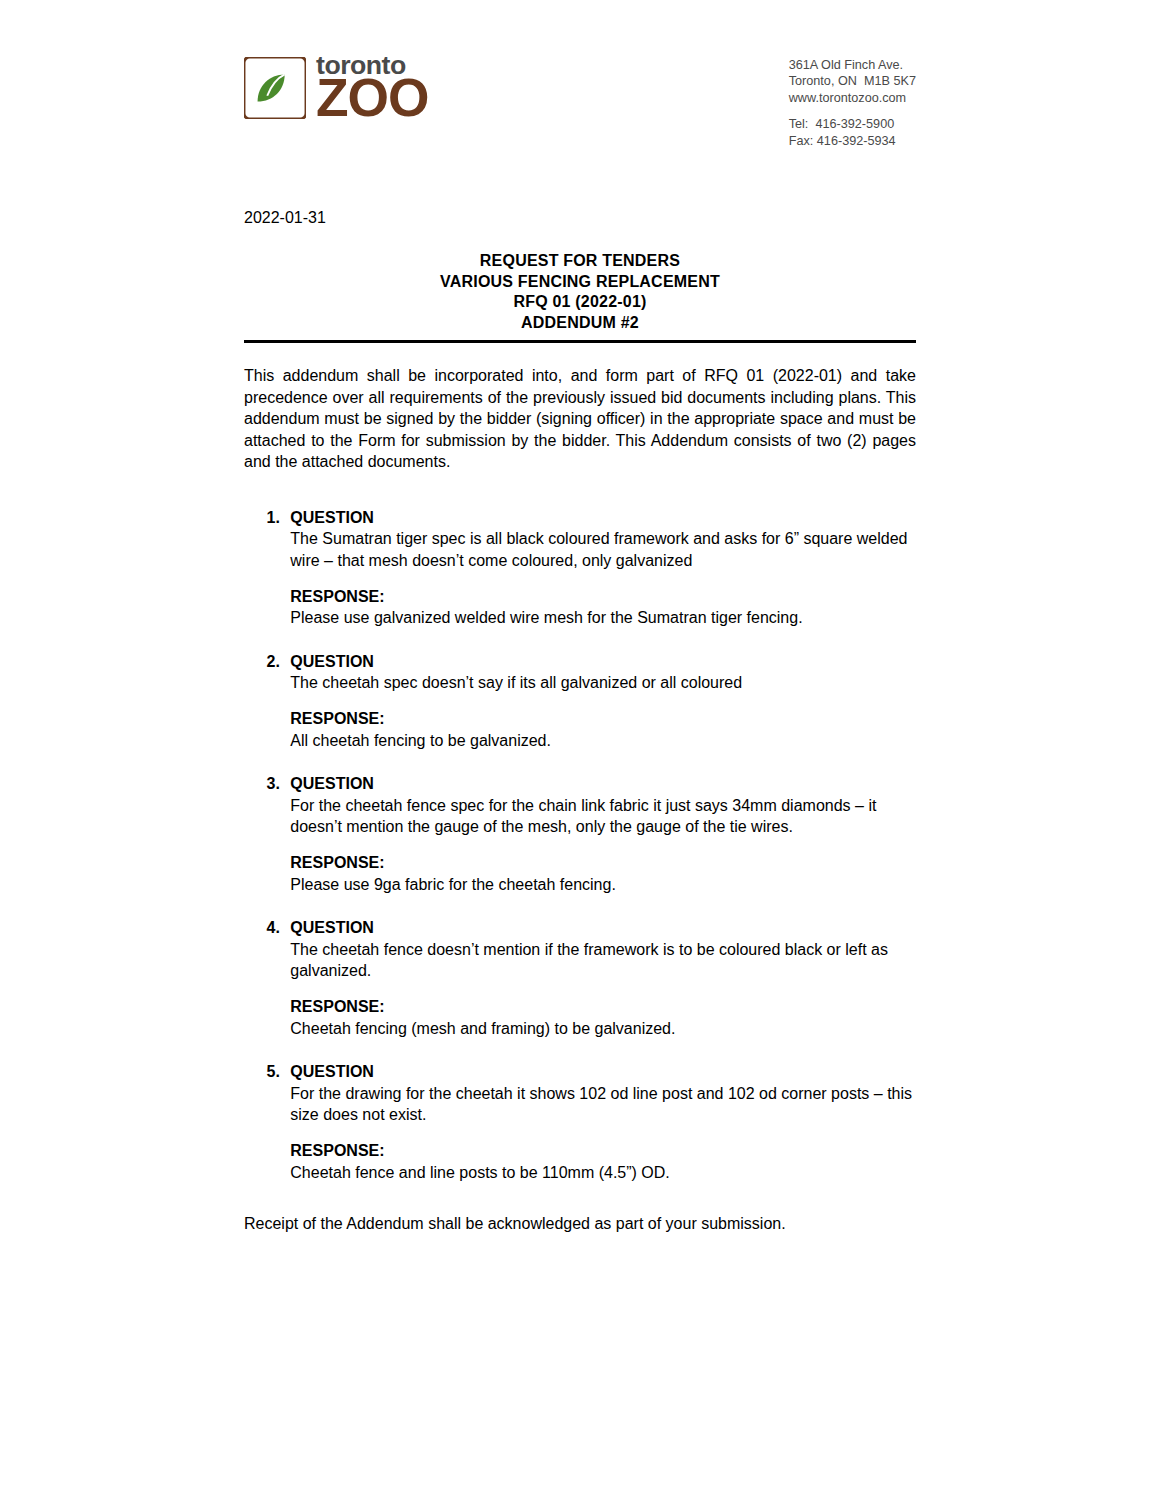toronto ZOO
361A Old Finch Ave.
Toronto, ON M1B 5K7
www.torontozoo.com
Tel: 416-392-5900
Fax: 416-392-5934
2022-01-31
REQUEST FOR TENDERS
VARIOUS FENCING REPLACEMENT
RFQ 01 (2022-01)
ADDENDUM #2
This addendum shall be incorporated into, and form part of RFQ 01 (2022-01) and take precedence over all requirements of the previously issued bid documents including plans. This addendum must be signed by the bidder (signing officer) in the appropriate space and must be attached to the Form for submission by the bidder. This Addendum consists of two (2) pages and the attached documents.
QUESTION
The Sumatran tiger spec is all black coloured framework and asks for 6” square welded wire – that mesh doesn’t come coloured, only galvanized
RESPONSE:
Please use galvanized welded wire mesh for the Sumatran tiger fencing.
QUESTION
The cheetah spec doesn’t say if its all galvanized or all coloured
RESPONSE:
All cheetah fencing to be galvanized.
QUESTION
For the cheetah fence spec for the chain link fabric it just says 34mm diamonds – it doesn’t mention the gauge of the mesh, only the gauge of the tie wires.
RESPONSE:
Please use 9ga fabric for the cheetah fencing.
QUESTION
The cheetah fence doesn’t mention if the framework is to be coloured black or left as galvanized.
RESPONSE:
Cheetah fencing (mesh and framing) to be galvanized.
QUESTION
For the drawing for the cheetah it shows 102 od line post and 102 od corner posts – this size does not exist.
RESPONSE:
Cheetah fence and line posts to be 110mm (4.5”) OD.
Receipt of the Addendum shall be acknowledged as part of your submission.